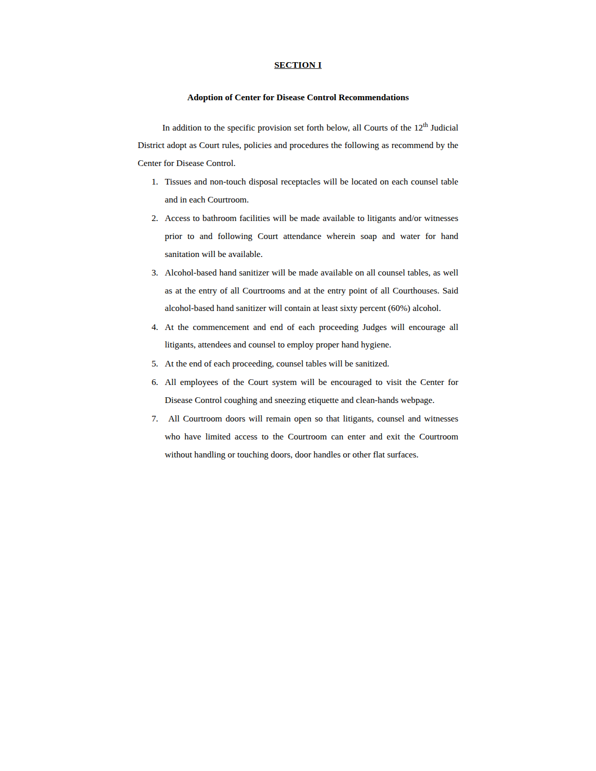SECTION I
Adoption of Center for Disease Control Recommendations
In addition to the specific provision set forth below, all Courts of the 12th Judicial District adopt as Court rules, policies and procedures the following as recommend by the Center for Disease Control.
1. Tissues and non-touch disposal receptacles will be located on each counsel table and in each Courtroom.
2. Access to bathroom facilities will be made available to litigants and/or witnesses prior to and following Court attendance wherein soap and water for hand sanitation will be available.
3. Alcohol-based hand sanitizer will be made available on all counsel tables, as well as at the entry of all Courtrooms and at the entry point of all Courthouses. Said alcohol-based hand sanitizer will contain at least sixty percent (60%) alcohol.
4. At the commencement and end of each proceeding Judges will encourage all litigants, attendees and counsel to employ proper hand hygiene.
5. At the end of each proceeding, counsel tables will be sanitized.
6. All employees of the Court system will be encouraged to visit the Center for Disease Control coughing and sneezing etiquette and clean-hands webpage.
7. All Courtroom doors will remain open so that litigants, counsel and witnesses who have limited access to the Courtroom can enter and exit the Courtroom without handling or touching doors, door handles or other flat surfaces.